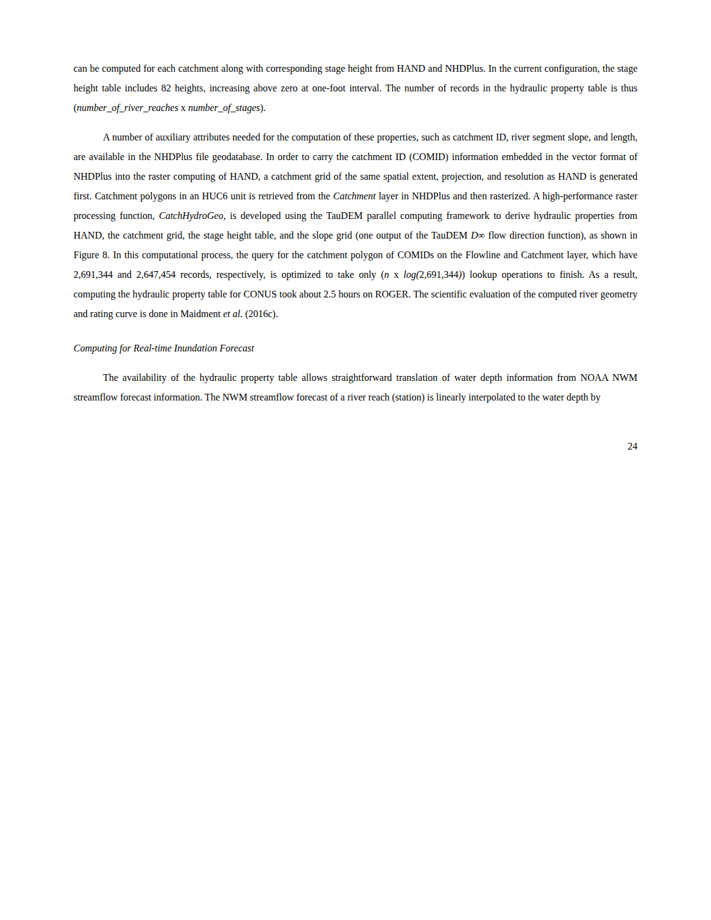can be computed for each catchment along with corresponding stage height from HAND and NHDPlus. In the current configuration, the stage height table includes 82 heights, increasing above zero at one-foot interval. The number of records in the hydraulic property table is thus (number_of_river_reaches x number_of_stages).
A number of auxiliary attributes needed for the computation of these properties, such as catchment ID, river segment slope, and length, are available in the NHDPlus file geodatabase. In order to carry the catchment ID (COMID) information embedded in the vector format of NHDPlus into the raster computing of HAND, a catchment grid of the same spatial extent, projection, and resolution as HAND is generated first. Catchment polygons in an HUC6 unit is retrieved from the Catchment layer in NHDPlus and then rasterized. A high-performance raster processing function, CatchHydroGeo, is developed using the TauDEM parallel computing framework to derive hydraulic properties from HAND, the catchment grid, the stage height table, and the slope grid (one output of the TauDEM D∞ flow direction function), as shown in Figure 8. In this computational process, the query for the catchment polygon of COMIDs on the Flowline and Catchment layer, which have 2,691,344 and 2,647,454 records, respectively, is optimized to take only (n x log(2,691,344)) lookup operations to finish. As a result, computing the hydraulic property table for CONUS took about 2.5 hours on ROGER. The scientific evaluation of the computed river geometry and rating curve is done in Maidment et al. (2016c).
Computing for Real-time Inundation Forecast
The availability of the hydraulic property table allows straightforward translation of water depth information from NOAA NWM streamflow forecast information. The NWM streamflow forecast of a river reach (station) is linearly interpolated to the water depth by
24